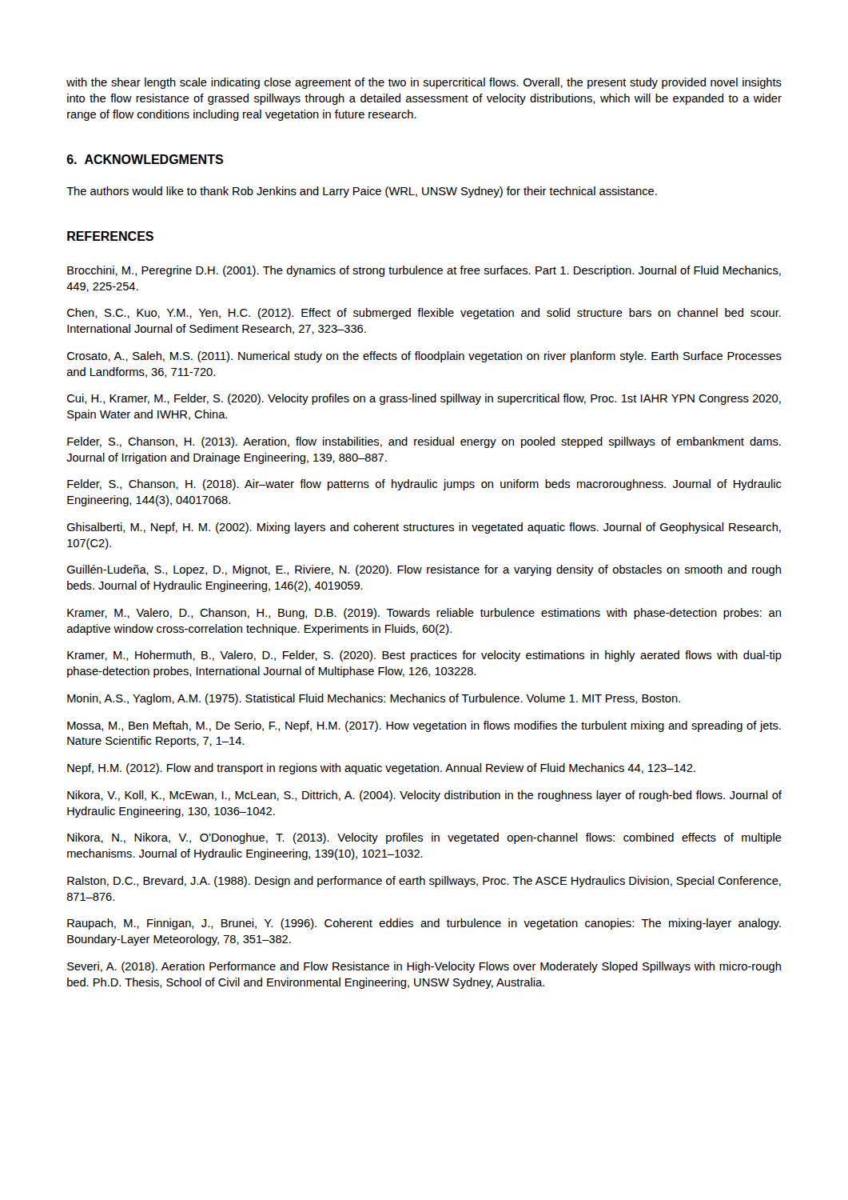with the shear length scale indicating close agreement of the two in supercritical flows. Overall, the present study provided novel insights into the flow resistance of grassed spillways through a detailed assessment of velocity distributions, which will be expanded to a wider range of flow conditions including real vegetation in future research.
6. ACKNOWLEDGMENTS
The authors would like to thank Rob Jenkins and Larry Paice (WRL, UNSW Sydney) for their technical assistance.
REFERENCES
Brocchini, M., Peregrine D.H. (2001). The dynamics of strong turbulence at free surfaces. Part 1. Description. Journal of Fluid Mechanics, 449, 225-254.
Chen, S.C., Kuo, Y.M., Yen, H.C. (2012). Effect of submerged flexible vegetation and solid structure bars on channel bed scour. International Journal of Sediment Research, 27, 323–336.
Crosato, A., Saleh, M.S. (2011). Numerical study on the effects of floodplain vegetation on river planform style. Earth Surface Processes and Landforms, 36, 711-720.
Cui, H., Kramer, M., Felder, S. (2020). Velocity profiles on a grass-lined spillway in supercritical flow, Proc. 1st IAHR YPN Congress 2020, Spain Water and IWHR, China.
Felder, S., Chanson, H. (2013). Aeration, flow instabilities, and residual energy on pooled stepped spillways of embankment dams. Journal of Irrigation and Drainage Engineering, 139, 880–887.
Felder, S., Chanson, H. (2018). Air–water flow patterns of hydraulic jumps on uniform beds macroroughness. Journal of Hydraulic Engineering, 144(3), 04017068.
Ghisalberti, M., Nepf, H. M. (2002). Mixing layers and coherent structures in vegetated aquatic flows. Journal of Geophysical Research, 107(C2).
Guillén-Ludeña, S., Lopez, D., Mignot, E., Riviere, N. (2020). Flow resistance for a varying density of obstacles on smooth and rough beds. Journal of Hydraulic Engineering, 146(2), 4019059.
Kramer, M., Valero, D., Chanson, H., Bung, D.B. (2019). Towards reliable turbulence estimations with phase-detection probes: an adaptive window cross-correlation technique. Experiments in Fluids, 60(2).
Kramer, M., Hohermuth, B., Valero, D., Felder, S. (2020). Best practices for velocity estimations in highly aerated flows with dual-tip phase-detection probes, International Journal of Multiphase Flow, 126, 103228.
Monin, A.S., Yaglom, A.M. (1975). Statistical Fluid Mechanics: Mechanics of Turbulence. Volume 1. MIT Press, Boston.
Mossa, M., Ben Meftah, M., De Serio, F., Nepf, H.M. (2017). How vegetation in flows modifies the turbulent mixing and spreading of jets. Nature Scientific Reports, 7, 1–14.
Nepf, H.M. (2012). Flow and transport in regions with aquatic vegetation. Annual Review of Fluid Mechanics 44, 123–142.
Nikora, V., Koll, K., McEwan, I., McLean, S., Dittrich, A. (2004). Velocity distribution in the roughness layer of rough-bed flows. Journal of Hydraulic Engineering, 130, 1036–1042.
Nikora, N., Nikora, V., O'Donoghue, T. (2013). Velocity profiles in vegetated open-channel flows: combined effects of multiple mechanisms. Journal of Hydraulic Engineering, 139(10), 1021–1032.
Ralston, D.C., Brevard, J.A. (1988). Design and performance of earth spillways, Proc. The ASCE Hydraulics Division, Special Conference, 871–876.
Raupach, M., Finnigan, J., Brunei, Y. (1996). Coherent eddies and turbulence in vegetation canopies: The mixing-layer analogy. Boundary-Layer Meteorology, 78, 351–382.
Severi, A. (2018). Aeration Performance and Flow Resistance in High-Velocity Flows over Moderately Sloped Spillways with micro-rough bed. Ph.D. Thesis, School of Civil and Environmental Engineering, UNSW Sydney, Australia.